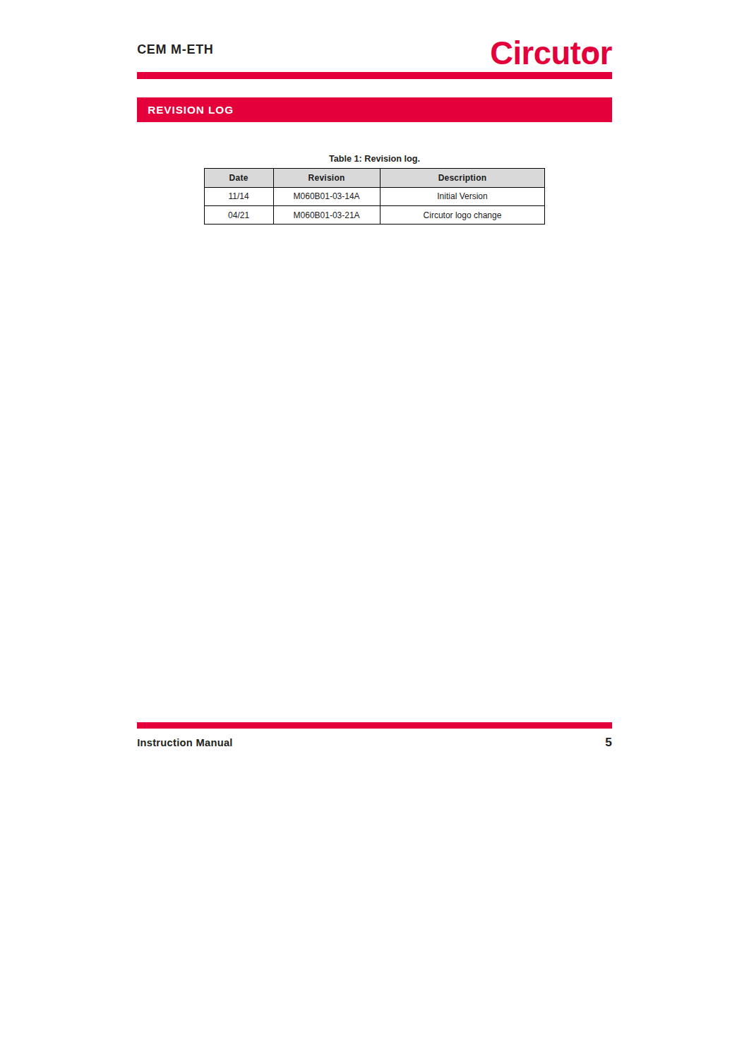CEM M-ETH
Circutor
REVISION LOG
Table 1: Revision log.
| Date | Revision | Description |
| --- | --- | --- |
| 11/14 | M060B01-03-14A | Initial Version |
| 04/21 | M060B01-03-21A | Circutor logo change |
Instruction Manual
5